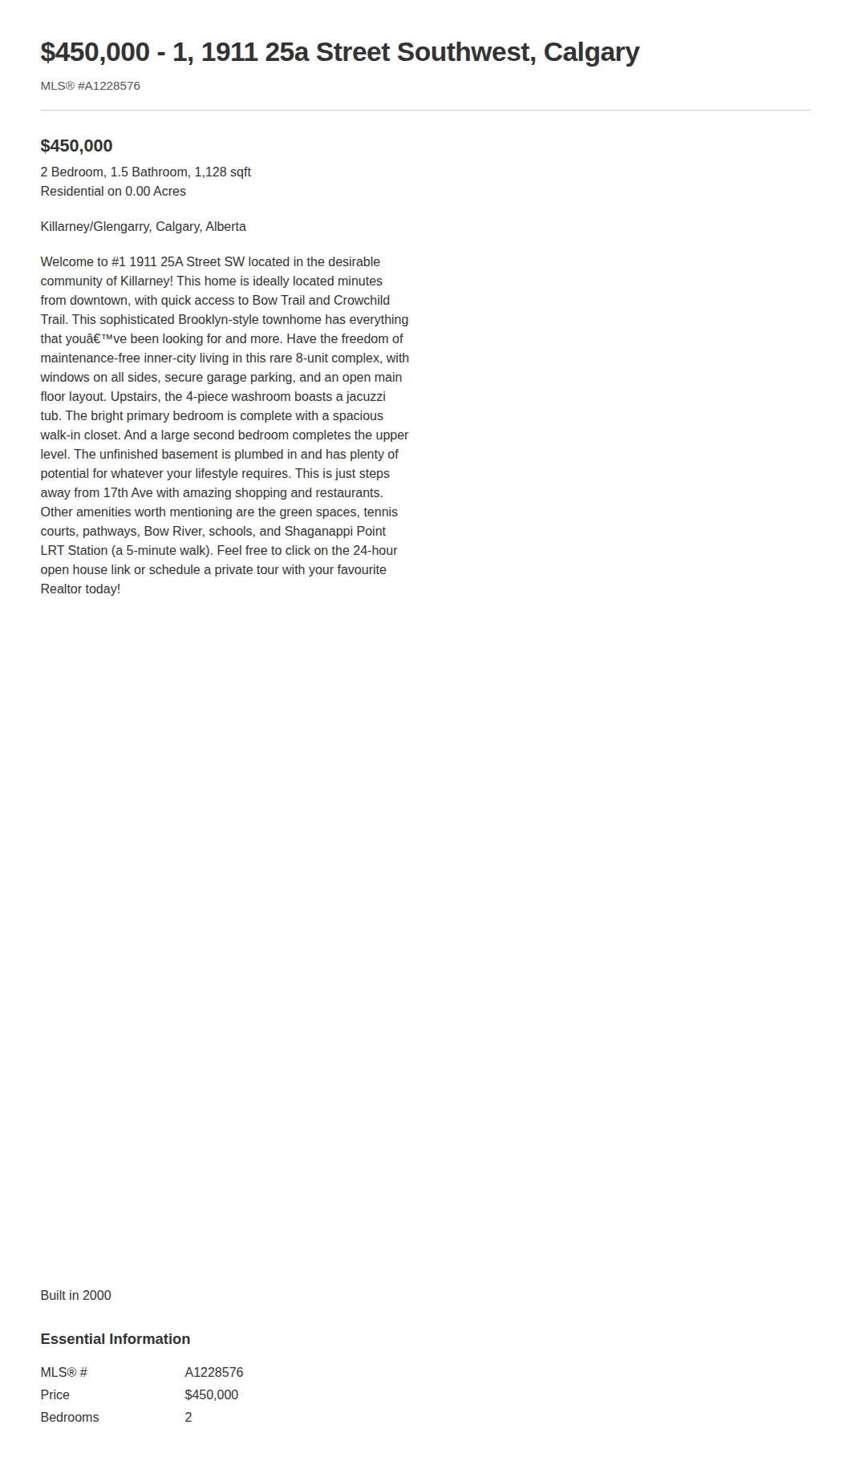$450,000 - 1, 1911 25a Street Southwest, Calgary
MLS® #A1228576
$450,000
2 Bedroom, 1.5 Bathroom, 1,128 sqft
Residential on 0.00 Acres
Killarney/Glengarry, Calgary, Alberta
Welcome to #1 1911 25A Street SW located in the desirable community of Killarney! This home is ideally located minutes from downtown, with quick access to Bow Trail and Crowchild Trail. This sophisticated Brooklyn-style townhome has everything that youâ€™ve been looking for and more. Have the freedom of maintenance-free inner-city living in this rare 8-unit complex, with windows on all sides, secure garage parking, and an open main floor layout. Upstairs, the 4-piece washroom boasts a jacuzzi tub. The bright primary bedroom is complete with a spacious walk-in closet. And a large second bedroom completes the upper level. The unfinished basement is plumbed in and has plenty of potential for whatever your lifestyle requires. This is just steps away from 17th Ave with amazing shopping and restaurants. Other amenities worth mentioning are the green spaces, tennis courts, pathways, Bow River, schools, and Shaganappi Point LRT Station (a 5-minute walk). Feel free to click on the 24-hour open house link or schedule a private tour with your favourite Realtor today!
Built in 2000
Essential Information
| MLS® # | A1228576 |
| Price | $450,000 |
| Bedrooms | 2 |